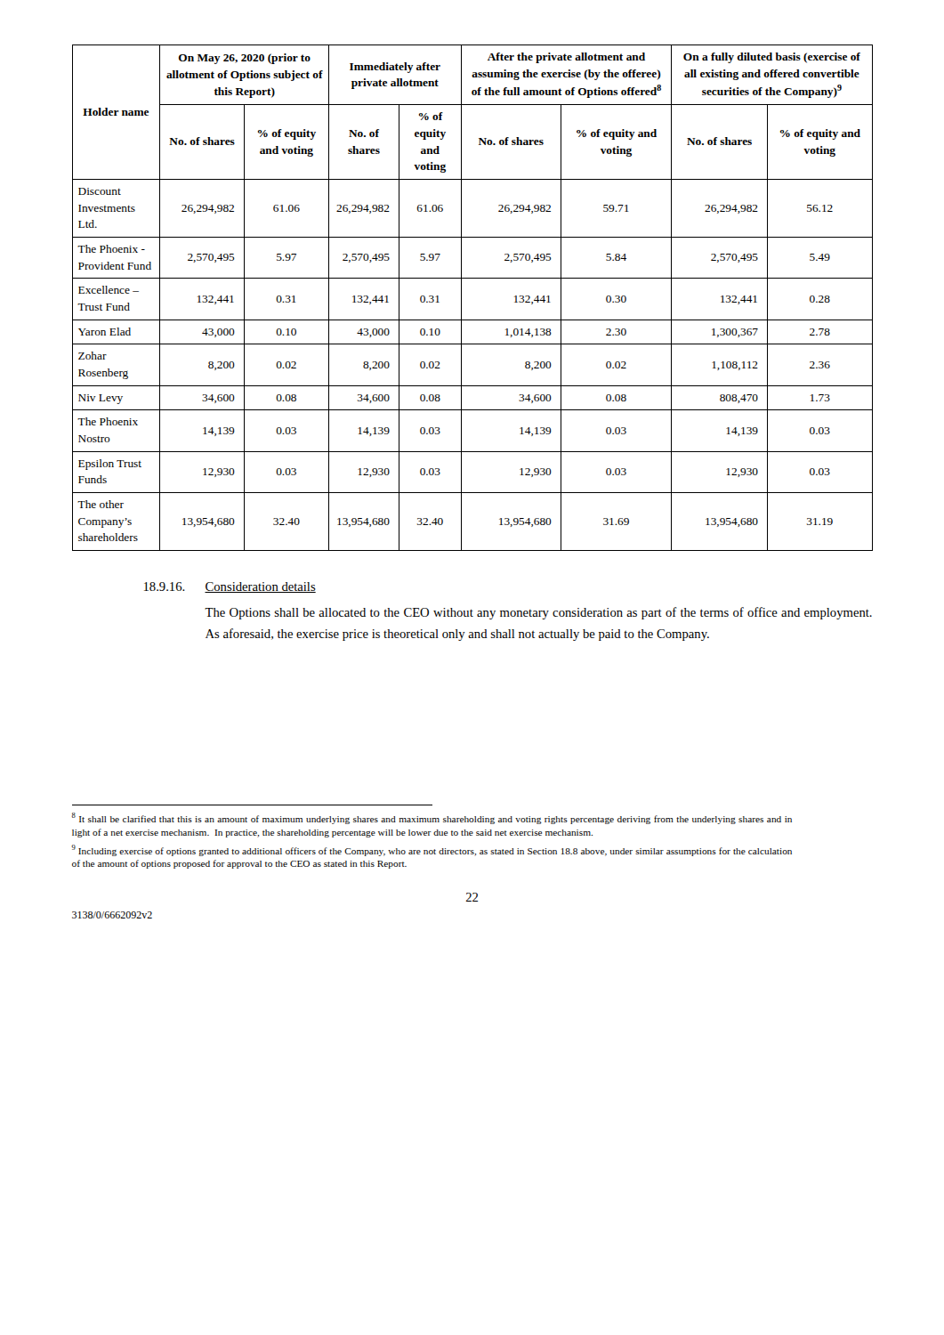| Holder name | On May 26, 2020 (prior to allotment of Options subject of this Report) | Immediately after private allotment | After the private allotment and assuming the exercise (by the offeree) of the full amount of Options offered 8 | On a fully diluted basis (exercise of all existing and offered convertible securities of the Company) 9 |
| --- | --- | --- | --- | --- |
| No. of shares | % of equity and voting | No. of shares | % of equity and voting | No. of shares | % of equity and voting | No. of shares | % of equity and voting |
| Discount Investments Ltd. | 26,294,982 | 61.06 | 26,294,982 | 61.06 | 26,294,982 | 59.71 | 26,294,982 | 56.12 |
| The Phoenix - Provident Fund | 2,570,495 | 5.97 | 2,570,495 | 5.97 | 2,570,495 | 5.84 | 2,570,495 | 5.49 |
| Excellence – Trust Fund | 132,441 | 0.31 | 132,441 | 0.31 | 132,441 | 0.30 | 132,441 | 0.28 |
| Yaron Elad | 43,000 | 0.10 | 43,000 | 0.10 | 1,014,138 | 2.30 | 1,300,367 | 2.78 |
| Zohar Rosenberg | 8,200 | 0.02 | 8,200 | 0.02 | 8,200 | 0.02 | 1,108,112 | 2.36 |
| Niv Levy | 34,600 | 0.08 | 34,600 | 0.08 | 34,600 | 0.08 | 808,470 | 1.73 |
| The Phoenix Nostro | 14,139 | 0.03 | 14,139 | 0.03 | 14,139 | 0.03 | 14,139 | 0.03 |
| Epsilon Trust Funds | 12,930 | 0.03 | 12,930 | 0.03 | 12,930 | 0.03 | 12,930 | 0.03 |
| The other Company’s shareholders | 13,954,680 | 32.40 | 13,954,680 | 32.40 | 13,954,680 | 31.69 | 13,954,680 | 31.19 |
18.9.16. Consideration details
The Options shall be allocated to the CEO without any monetary consideration as part of the terms of office and employment. As aforesaid, the exercise price is theoretical only and shall not actually be paid to the Company.
8 It shall be clarified that this is an amount of maximum underlying shares and maximum shareholding and voting rights percentage deriving from the underlying shares and in light of a net exercise mechanism. In practice, the shareholding percentage will be lower due to the said net exercise mechanism.
9 Including exercise of options granted to additional officers of the Company, who are not directors, as stated in Section 18.8 above, under similar assumptions for the calculation of the amount of options proposed for approval to the CEO as stated in this Report.
22
3138/0/6662092v2